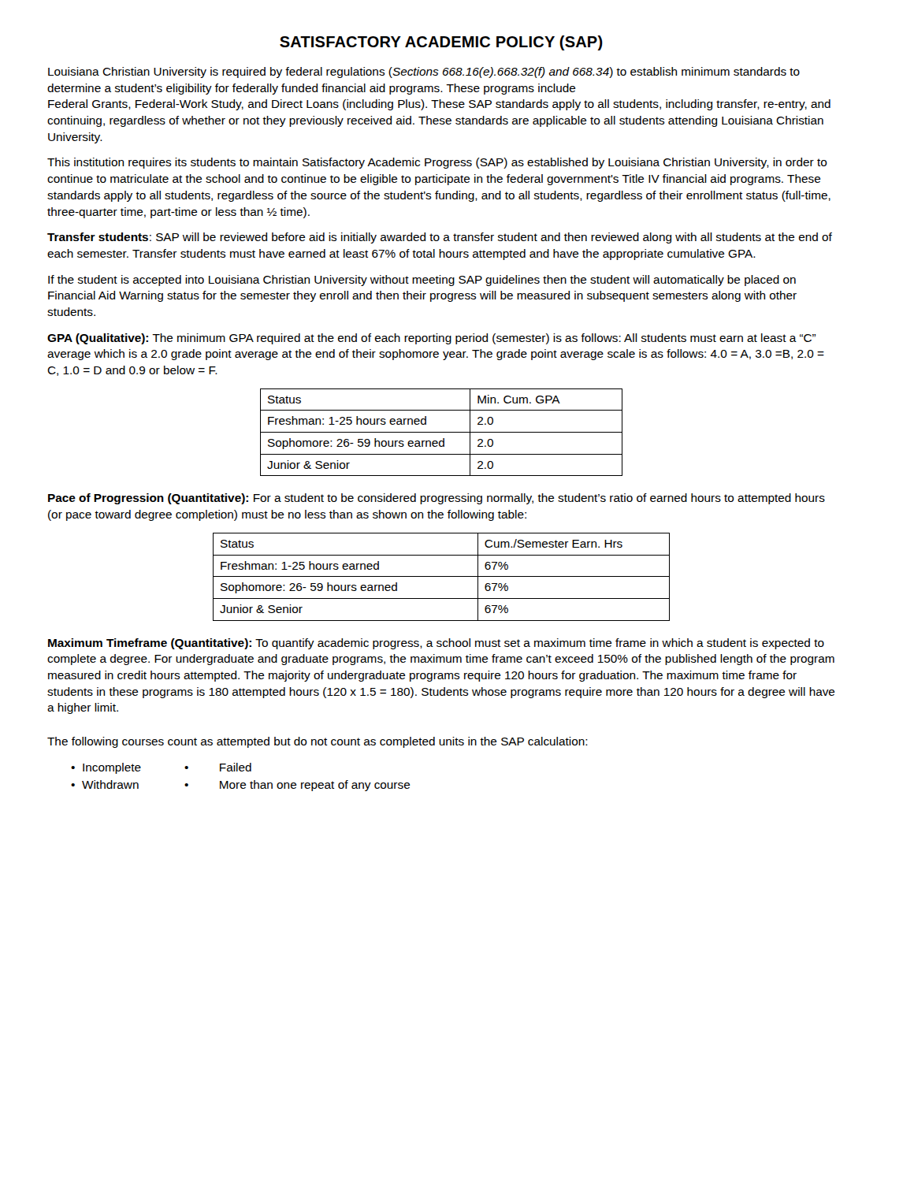SATISFACTORY ACADEMIC POLICY (SAP)
Louisiana Christian University is required by federal regulations (Sections 668.16(e).668.32(f) and 668.34) to establish minimum standards to determine a student’s eligibility for federally funded financial aid programs. These programs include
Federal Grants, Federal-Work Study, and Direct Loans (including Plus). These SAP standards apply to all students, including transfer, re-entry, and continuing, regardless of whether or not they previously received aid. These standards are applicable to all students attending Louisiana Christian University.
This institution requires its students to maintain Satisfactory Academic Progress (SAP) as established by Louisiana Christian University, in order to continue to matriculate at the school and to continue to be eligible to participate in the federal government's Title IV financial aid programs. These standards apply to all students, regardless of the source of the student's funding, and to all students, regardless of their enrollment status (full-time, three-quarter time, part-time or less than ½ time).
Transfer students: SAP will be reviewed before aid is initially awarded to a transfer student and then reviewed along with all students at the end of each semester. Transfer students must have earned at least 67% of total hours attempted and have the appropriate cumulative GPA.
If the student is accepted into Louisiana Christian University without meeting SAP guidelines then the student will automatically be placed on Financial Aid Warning status for the semester they enroll and then their progress will be measured in subsequent semesters along with other students.
GPA (Qualitative): The minimum GPA required at the end of each reporting period (semester) is as follows: All students must earn at least a “C” average which is a 2.0 grade point average at the end of their sophomore year. The grade point average scale is as follows: 4.0 = A, 3.0 =B, 2.0 = C, 1.0 = D and 0.9 or below = F.
| Status | Min. Cum. GPA |
| Freshman: 1-25 hours earned | 2.0 |
| Sophomore: 26- 59 hours earned | 2.0 |
| Junior & Senior | 2.0 |
Pace of Progression (Quantitative): For a student to be considered progressing normally, the student’s ratio of earned hours to attempted hours (or pace toward degree completion) must be no less than as shown on the following table:
| Status | Cum./Semester Earn. Hrs |
| Freshman: 1-25 hours earned | 67% |
| Sophomore: 26- 59 hours earned | 67% |
| Junior & Senior | 67% |
Maximum Timeframe (Quantitative): To quantify academic progress, a school must set a maximum time frame in which a student is expected to complete a degree. For undergraduate and graduate programs, the maximum time frame can’t exceed 150% of the published length of the program measured in credit hours attempted. The majority of undergraduate programs require 120 hours for graduation. The maximum time frame for students in these programs is 180 attempted hours (120 x 1.5 = 180). Students whose programs require more than 120 hours for a degree will have a higher limit.
The following courses count as attempted but do not count as completed units in the SAP calculation:
•Incomplete• Failed
•Withdrawn• More than one repeat of any course